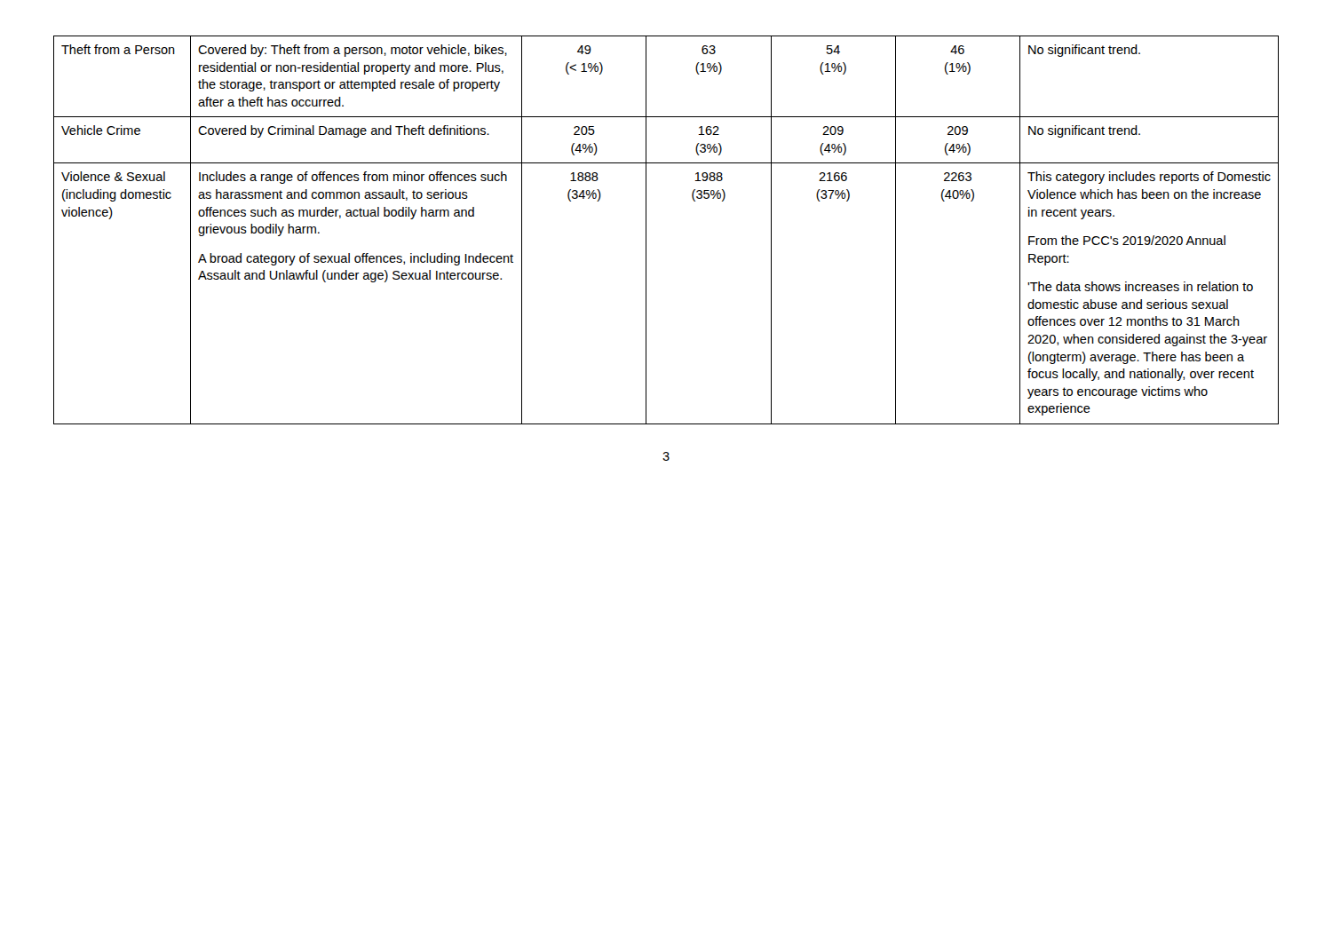| Theft from a Person | Covered by: Theft from a person, motor vehicle, bikes, residential or non-residential property and more. Plus, the storage, transport or attempted resale of property after a theft has occurred. | 49 (< 1%) | 63 (1%) | 54 (1%) | 46 (1%) | No significant trend. |
| Vehicle Crime | Covered by Criminal Damage and Theft definitions. | 205 (4%) | 162 (3%) | 209 (4%) | 209 (4%) | No significant trend. |
| Violence & Sexual (including domestic violence) | Includes a range of offences from minor offences such as harassment and common assault, to serious offences such as murder, actual bodily harm and grievous bodily harm. A broad category of sexual offences, including Indecent Assault and Unlawful (under age) Sexual Intercourse. | 1888 (34%) | 1988 (35%) | 2166 (37%) | 2263 (40%) | This category includes reports of Domestic Violence which has been on the increase in recent years. From the PCC's 2019/2020 Annual Report: 'The data shows increases in relation to domestic abuse and serious sexual offences over 12 months to 31 March 2020, when considered against the 3-year (longterm) average. There has been a focus locally, and nationally, over recent years to encourage victims who experience |
3